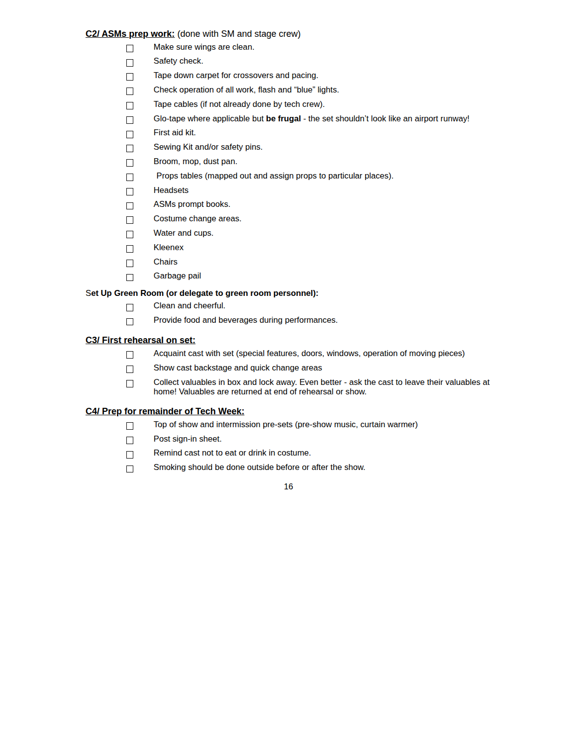C2/ ASMs prep work: (done with SM and stage crew)
Make sure wings are clean.
Safety check.
Tape down carpet for crossovers and pacing.
Check operation of all work, flash and “blue” lights.
Tape cables (if not already done by tech crew).
Glo-tape where applicable but be frugal - the set shouldn’t look like an airport runway!
First aid kit.
Sewing Kit and/or safety pins.
Broom, mop, dust pan.
Props tables (mapped out and assign props to particular places).
Headsets
ASMs prompt books.
Costume change areas.
Water and cups.
Kleenex
Chairs
Garbage pail
Set Up Green Room (or delegate to green room personnel):
Clean and cheerful.
Provide food and beverages during performances.
C3/ First rehearsal on set:
Acquaint cast with set (special features, doors, windows, operation of moving pieces)
Show cast backstage and quick change areas
Collect valuables in box and lock away. Even better - ask the cast to leave their valu­ables at home! Valuables are returned at end of rehearsal or show.
C4/ Prep for remainder of Tech Week:
Top of show and intermission pre-sets (pre-show music, curtain warmer)
Post sign-in sheet.
Remind cast not to eat or drink in costume.
Smoking should be done outside before or after the show.
16